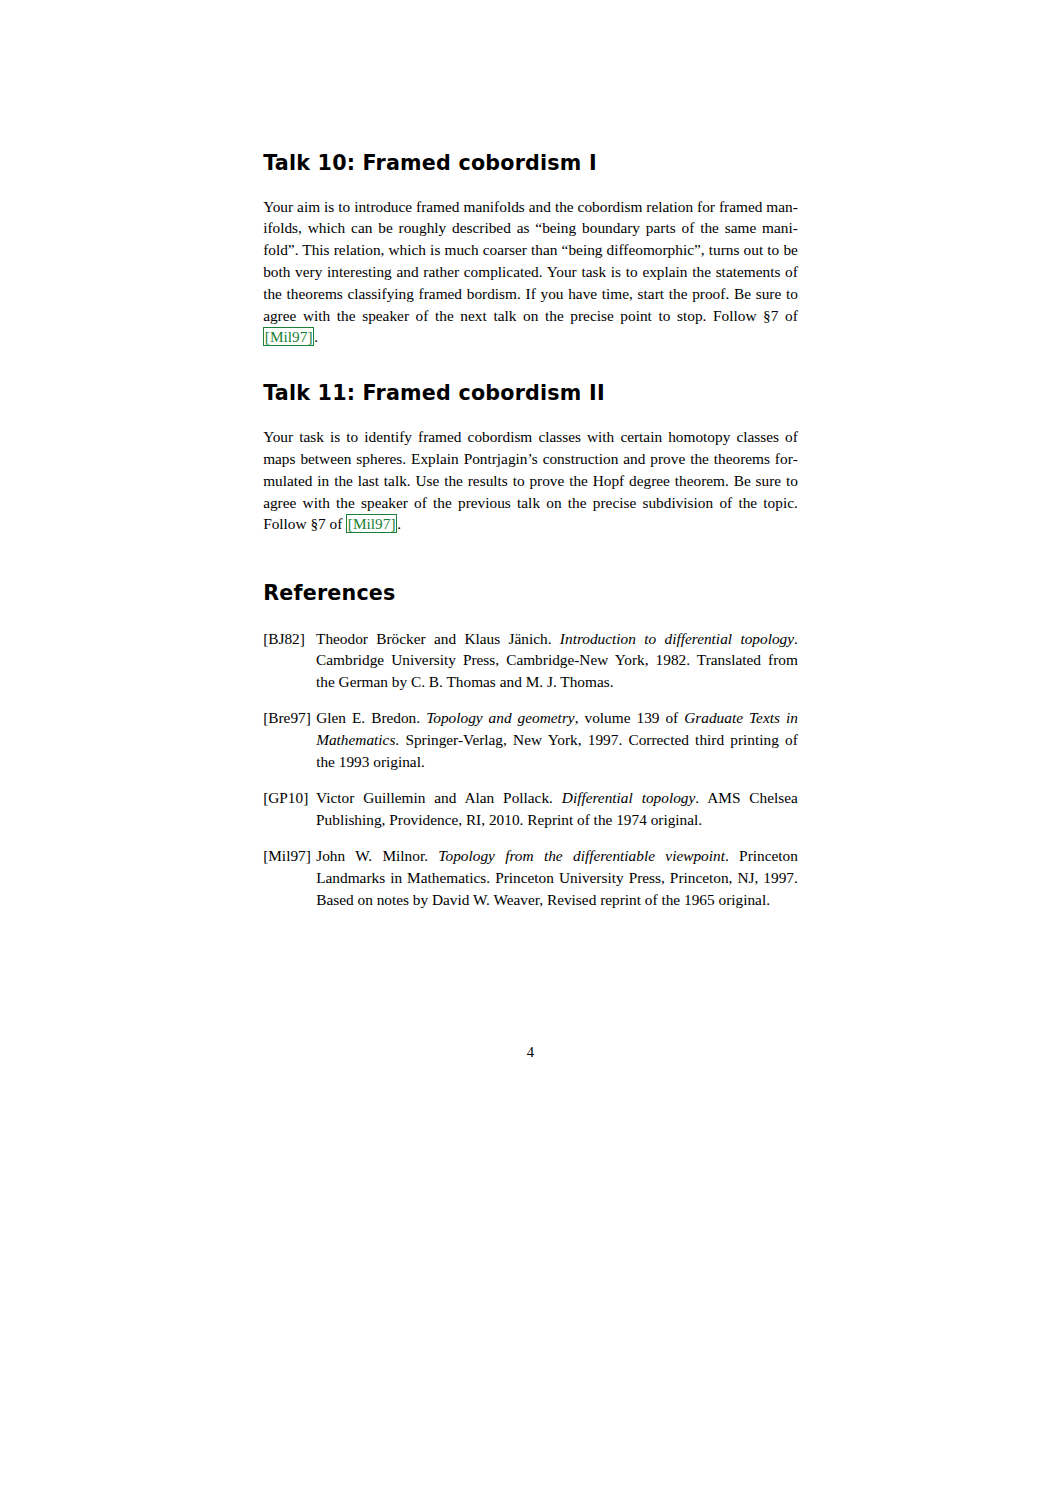Talk 10: Framed cobordism I
Your aim is to introduce framed manifolds and the cobordism relation for framed manifolds, which can be roughly described as “being boundary parts of the same manifold”. This relation, which is much coarser than “being diffeomorphic”, turns out to be both very interesting and rather complicated. Your task is to explain the statements of the theorems classifying framed bordism. If you have time, start the proof. Be sure to agree with the speaker of the next talk on the precise point to stop. Follow §7 of [Mil97].
Talk 11: Framed cobordism II
Your task is to identify framed cobordism classes with certain homotopy classes of maps between spheres. Explain Pontrjagin’s construction and prove the theorems formulated in the last talk. Use the results to prove the Hopf degree theorem. Be sure to agree with the speaker of the previous talk on the precise subdivision of the topic. Follow §7 of [Mil97].
References
[BJ82]
Theodor Bröcker and Klaus Jänich. Introduction to differential topology. Cambridge University Press, Cambridge-New York, 1982. Translated from the German by C. B. Thomas and M. J. Thomas.
[Bre97]
Glen E. Bredon. Topology and geometry, volume 139 of Graduate Texts in Mathematics. Springer-Verlag, New York, 1997. Corrected third printing of the 1993 original.
[GP10]
Victor Guillemin and Alan Pollack. Differential topology. AMS Chelsea Publishing, Providence, RI, 2010. Reprint of the 1974 original.
[Mil97]
John W. Milnor. Topology from the differentiable viewpoint. Princeton Landmarks in Mathematics. Princeton University Press, Princeton, NJ, 1997. Based on notes by David W. Weaver, Revised reprint of the 1965 original.
4